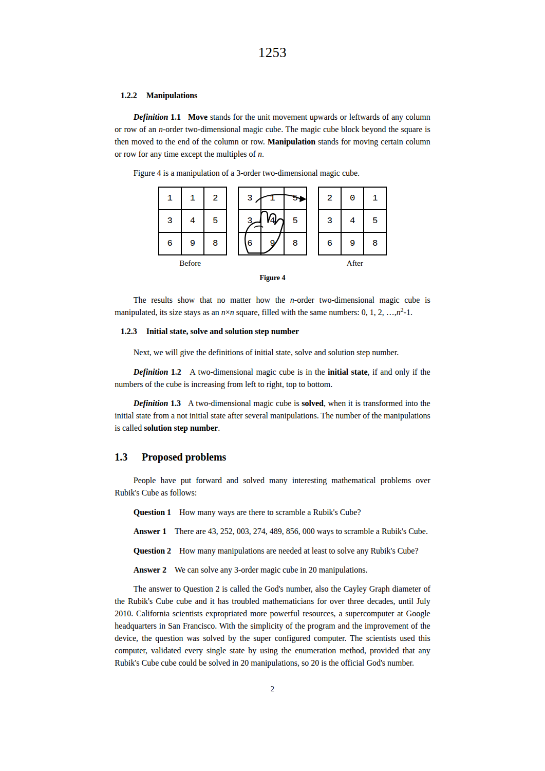1253
1.2.2 Manipulations
Definition 1.1 Move stands for the unit movement upwards or leftwards of any column or row of an n-order two-dimensional magic cube. The magic cube block beyond the square is then moved to the end of the column or row. Manipulation stands for moving certain column or row for any time except the multiples of n.
Figure 4 is a manipulation of a 3-order two-dimensional magic cube.
1
1
2
3
4
5
6
9
8
3
1
5
3
4
5
6
9
8
2
0
1
3
4
5
6
9
8
Before After
Figure 4
The results show that no matter how the n-order two-dimensional magic cube is manipulated, its size stays as an n×n square, filled with the same numbers: 0, 1, 2, …,n2-1.
1.2.3 Initial state, solve and solution step number
Next, we will give the definitions of initial state, solve and solution step number.
Definition 1.2 A two-dimensional magic cube is in the initial state, if and only if the numbers of the cube is increasing from left to right, top to bottom.
Definition 1.3 A two-dimensional magic cube is solved, when it is transformed into the initial state from a not initial state after several manipulations. The number of the manipulations is called solution step number.
1.3 Proposed problems
People have put forward and solved many interesting mathematical problems over Rubik's Cube as follows:
Question 1 How many ways are there to scramble a Rubik's Cube?
Answer 1 There are 43, 252, 003, 274, 489, 856, 000 ways to scramble a Rubik's Cube.
Question 2 How many manipulations are needed at least to solve any Rubik's Cube?
Answer 2 We can solve any 3-order magic cube in 20 manipulations.
The answer to Question 2 is called the God's number, also the Cayley Graph diameter of the Rubik's Cube cube and it has troubled mathematicians for over three decades, until July 2010. California scientists expropriated more powerful resources, a supercomputer at Google headquarters in San Francisco. With the simplicity of the program and the improvement of the device, the question was solved by the super configured computer. The scientists used this computer, validated every single state by using the enumeration method, provided that any Rubik's Cube cube could be solved in 20 manipulations, so 20 is the official God's number.
2